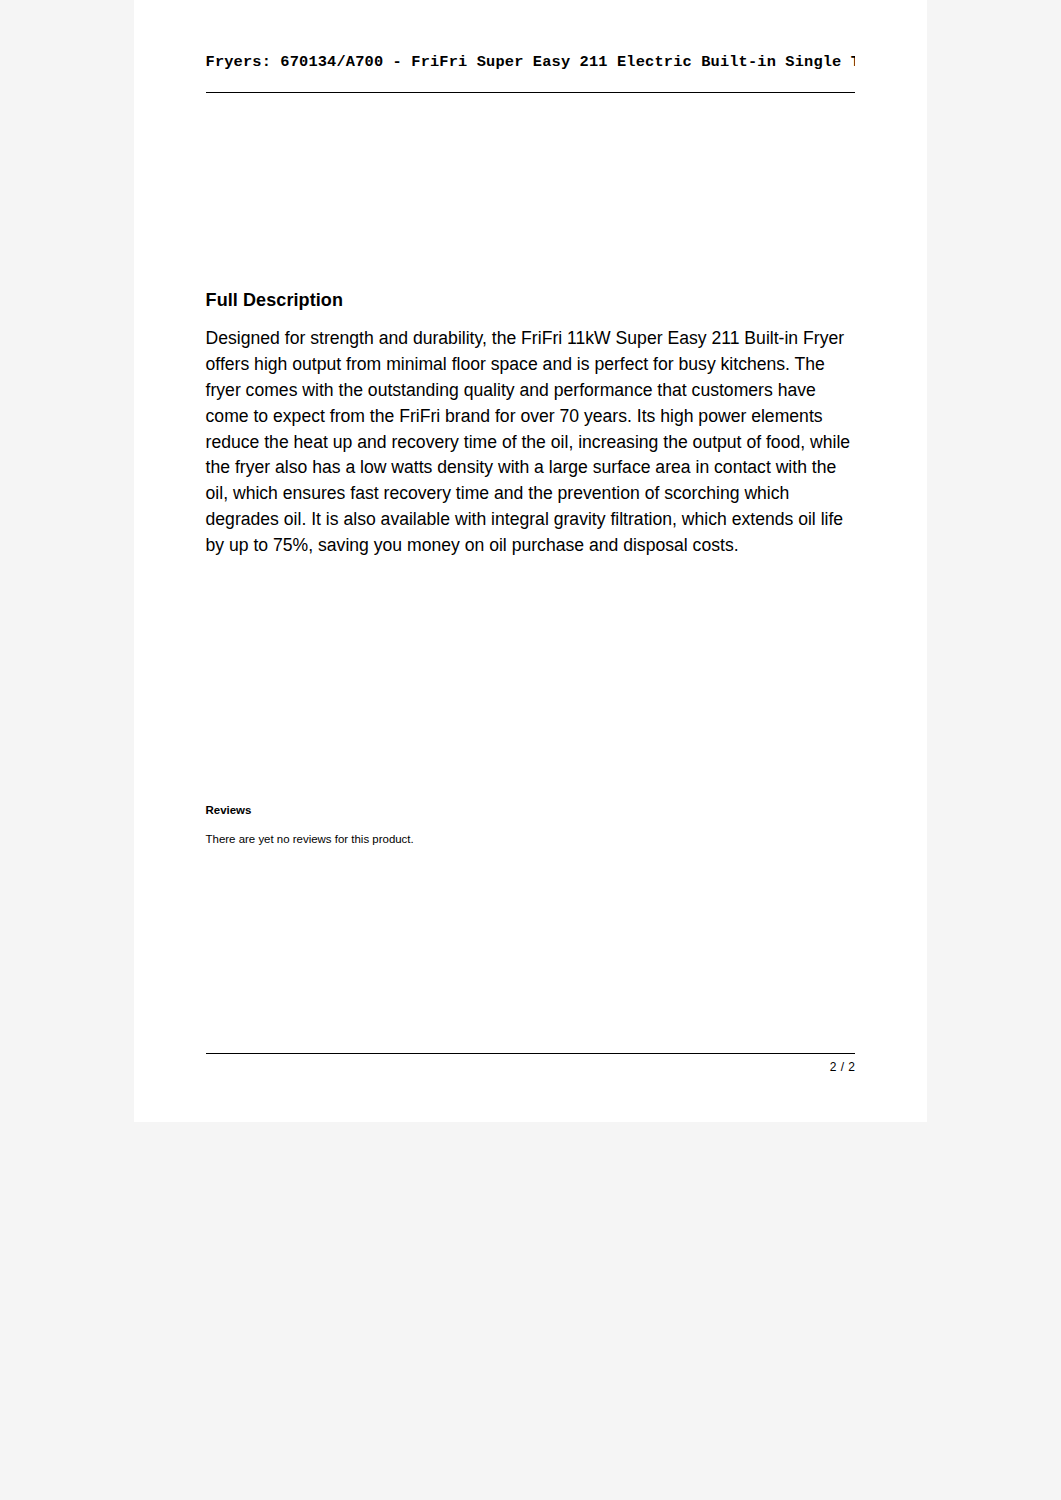Fryers: 670134/A700 - FriFri Super Easy 211 Electric Built-in Single Tank Fryer - 1
Full Description
Designed for strength and durability, the FriFri 11kW Super Easy 211 Built-in Fryer offers high output from minimal floor space and is perfect for busy kitchens. The fryer comes with the outstanding quality and performance that customers have come to expect from the FriFri brand for over 70 years. Its high power elements reduce the heat up and recovery time of the oil, increasing the output of food, while the fryer also has a low watts density with a large surface area in contact with the oil, which ensures fast recovery time and the prevention of scorching which degrades oil. It is also available with integral gravity filtration, which extends oil life by up to 75%, saving you money on oil purchase and disposal costs.
Reviews
There are yet no reviews for this product.
2 / 2